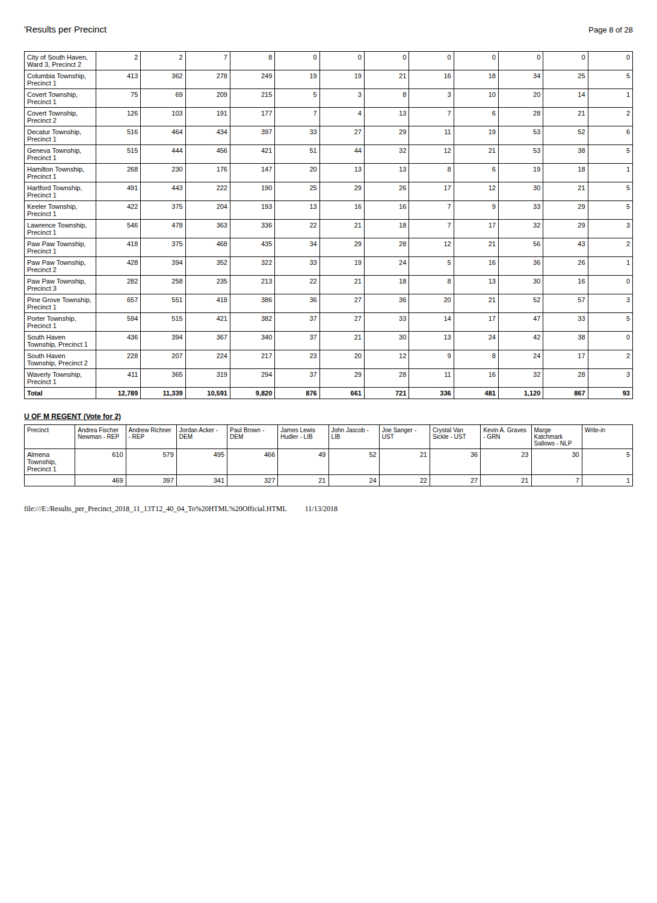'Results per Precinct
Page 8 of 28
| City of South Haven, Ward 3, Precinct 2 | 2 | 2 | 7 | 8 | 0 | 0 | 0 | 0 | 0 | 0 | 0 | 0 |
| Columbia Township, Precinct 1 | 413 | 362 | 278 | 249 | 19 | 19 | 21 | 16 | 18 | 34 | 25 | 5 |
| Covert Township, Precinct 1 | 75 | 69 | 209 | 215 | 5 | 3 | 8 | 3 | 10 | 20 | 14 | 1 |
| Covert Township, Precinct 2 | 126 | 103 | 191 | 177 | 7 | 4 | 13 | 7 | 6 | 28 | 21 | 2 |
| Decatur Township, Precinct 1 | 516 | 464 | 434 | 397 | 33 | 27 | 29 | 11 | 19 | 53 | 52 | 6 |
| Geneva Township, Precinct 1 | 515 | 444 | 456 | 421 | 51 | 44 | 32 | 12 | 21 | 53 | 38 | 5 |
| Hamilton Township, Precinct 1 | 268 | 230 | 176 | 147 | 20 | 13 | 13 | 8 | 6 | 19 | 18 | 1 |
| Hartford Township, Precinct 1 | 491 | 443 | 222 | 190 | 25 | 29 | 26 | 17 | 12 | 30 | 21 | 5 |
| Keeler Township, Precinct 1 | 422 | 375 | 204 | 193 | 13 | 16 | 16 | 7 | 9 | 33 | 29 | 5 |
| Lawrence Township, Precinct 1 | 546 | 478 | 363 | 336 | 22 | 21 | 18 | 7 | 17 | 32 | 29 | 3 |
| Paw Paw Township, Precinct 1 | 418 | 375 | 468 | 435 | 34 | 29 | 28 | 12 | 21 | 56 | 43 | 2 |
| Paw Paw Township, Precinct 2 | 428 | 394 | 352 | 322 | 33 | 19 | 24 | 5 | 16 | 36 | 26 | 1 |
| Paw Paw Township, Precinct 3 | 282 | 258 | 235 | 213 | 22 | 21 | 18 | 8 | 13 | 30 | 16 | 0 |
| Pine Grove Township, Precinct 1 | 657 | 551 | 418 | 386 | 36 | 27 | 36 | 20 | 21 | 52 | 57 | 3 |
| Porter Township, Precinct 1 | 594 | 515 | 421 | 382 | 37 | 27 | 33 | 14 | 17 | 47 | 33 | 5 |
| South Haven Township, Precinct 1 | 436 | 394 | 367 | 340 | 37 | 21 | 30 | 13 | 24 | 42 | 38 | 0 |
| South Haven Township, Precinct 2 | 228 | 207 | 224 | 217 | 23 | 20 | 12 | 9 | 8 | 24 | 17 | 2 |
| Waverly Township, Precinct 1 | 411 | 365 | 319 | 294 | 37 | 29 | 28 | 11 | 16 | 32 | 28 | 3 |
| Total | 12,789 | 11,339 | 10,591 | 9,820 | 876 | 661 | 721 | 336 | 481 | 1,120 | 867 | 93 |
U OF M REGENT (Vote for 2)
| Precinct | Andrea Fischer Newman - REP | Andrew Richner - REP | Jordan Acker - DEM | Paul Brown - DEM | James Lewis Hudler - LIB | John Jascob - LIB | Joe Sanger - UST | Crystal Van Sickle - UST | Kevin A. Graves - GRN | Marge Katchmark Sallows - NLP | Write-in |
| --- | --- | --- | --- | --- | --- | --- | --- | --- | --- | --- | --- |
| Almena Township, Precinct 1 | 610 | 579 | 495 | 466 | 49 | 52 | 21 | 36 | 23 | 30 | 5 |
| | 469 | 397 | 341 | 327 | 21 | 24 | 22 | 27 | 21 | 7 | 1 |
file:///E:/Results_per_Precinct_2018_11_13T12_40_04_To%20HTML%20Official.HTML11/13/2018